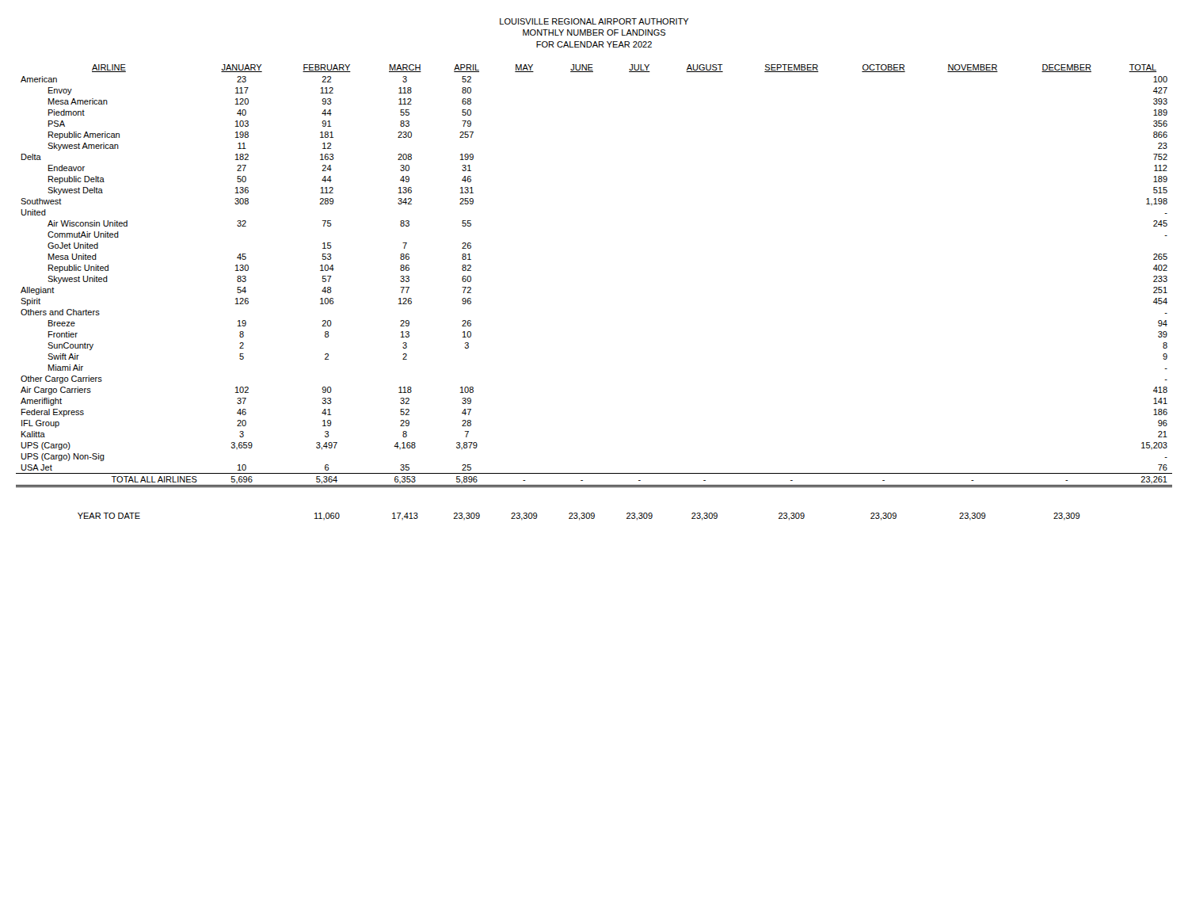LOUISVILLE REGIONAL AIRPORT AUTHORITY
MONTHLY NUMBER OF LANDINGS
FOR CALENDAR YEAR 2022
| AIRLINE | JANUARY | FEBRUARY | MARCH | APRIL | MAY | JUNE | JULY | AUGUST | SEPTEMBER | OCTOBER | NOVEMBER | DECEMBER | TOTAL |
| --- | --- | --- | --- | --- | --- | --- | --- | --- | --- | --- | --- | --- | --- |
| American | 23 | 22 | 3 | 52 | | | | | | | | | 100 |
| Envoy | 117 | 112 | 118 | 80 | | | | | | | | | 427 |
| Mesa American | 120 | 93 | 112 | 68 | | | | | | | | | 393 |
| Piedmont | 40 | 44 | 55 | 50 | | | | | | | | | 189 |
| PSA | 103 | 91 | 83 | 79 | | | | | | | | | 356 |
| Republic American | 198 | 181 | 230 | 257 | | | | | | | | | 866 |
| Skywest American | 11 | 12 | | | | | | | | | | | 23 |
| Delta | 182 | 163 | 208 | 199 | | | | | | | | | 752 |
| Endeavor | 27 | 24 | 30 | 31 | | | | | | | | | 112 |
| Republic Delta | 50 | 44 | 49 | 46 | | | | | | | | | 189 |
| Skywest Delta | 136 | 112 | 136 | 131 | | | | | | | | | 515 |
| Southwest | 308 | 289 | 342 | 259 | | | | | | | | | 1,198 |
| United | | | | | | | | | | | | | - |
| Air Wisconsin United | 32 | 75 | 83 | 55 | | | | | | | | | 245 |
| CommutAir United | | | | | | | | | | | | | - |
| GoJet United | | 15 | 7 | 26 | | | | | | | | | |
| Mesa United | 45 | 53 | 86 | 81 | | | | | | | | | 265 |
| Republic United | 130 | 104 | 86 | 82 | | | | | | | | | 402 |
| Skywest United | 83 | 57 | 33 | 60 | | | | | | | | | 233 |
| Allegiant | 54 | 48 | 77 | 72 | | | | | | | | | 251 |
| Spirit | 126 | 106 | 126 | 96 | | | | | | | | | 454 |
| Others and Charters | | | | | | | | | | | | | - |
| Breeze | 19 | 20 | 29 | 26 | | | | | | | | | 94 |
| Frontier | 8 | 8 | 13 | 10 | | | | | | | | | 39 |
| SunCountry | 2 | | 3 | 3 | | | | | | | | | 8 |
| Swift Air | 5 | 2 | 2 | | | | | | | | | | 9 |
| Miami Air | | | | | | | | | | | | | - |
| Other Cargo Carriers | | | | | | | | | | | | | - |
| Air Cargo Carriers | 102 | 90 | 118 | 108 | | | | | | | | | 418 |
| Ameriflight | 37 | 33 | 32 | 39 | | | | | | | | | 141 |
| Federal Express | 46 | 41 | 52 | 47 | | | | | | | | | 186 |
| IFL Group | 20 | 19 | 29 | 28 | | | | | | | | | 96 |
| Kalitta | 3 | 3 | 8 | 7 | | | | | | | | | 21 |
| UPS (Cargo) | 3,659 | 3,497 | 4,168 | 3,879 | | | | | | | | | 15,203 |
| UPS (Cargo) Non-Sig | | | | | | | | | | | | | - |
| USA Jet | 10 | 6 | 35 | 25 | | | | | | | | | 76 |
| TOTAL ALL AIRLINES | 5,696 | 5,364 | 6,353 | 5,896 | - | - | - | - | - | - | - | - | 23,261 |
| YEAR TO DATE | | 11,060 | 17,413 | 23,309 | 23,309 | 23,309 | 23,309 | 23,309 | 23,309 | 23,309 | 23,309 | 23,309 | |